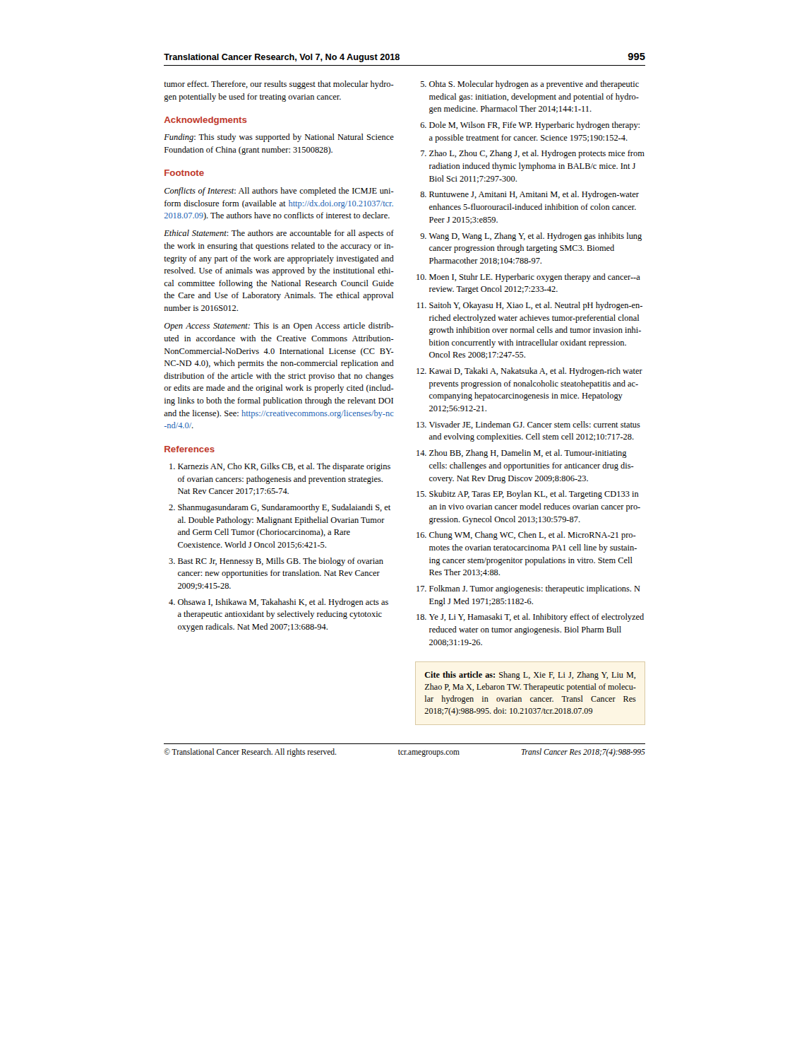Translational Cancer Research, Vol 7, No 4 August 2018 995
tumor effect. Therefore, our results suggest that molecular hydrogen potentially be used for treating ovarian cancer.
Acknowledgments
Funding: This study was supported by National Natural Science Foundation of China (grant number: 31500828).
Footnote
Conflicts of Interest: All authors have completed the ICMJE uniform disclosure form (available at http://dx.doi.org/10.21037/tcr.2018.07.09). The authors have no conflicts of interest to declare.
Ethical Statement: The authors are accountable for all aspects of the work in ensuring that questions related to the accuracy or integrity of any part of the work are appropriately investigated and resolved. Use of animals was approved by the institutional ethical committee following the National Research Council Guide the Care and Use of Laboratory Animals. The ethical approval number is 2016S012.
Open Access Statement: This is an Open Access article distributed in accordance with the Creative Commons Attribution-NonCommercial-NoDerivs 4.0 International License (CC BY-NC-ND 4.0), which permits the non-commercial replication and distribution of the article with the strict proviso that no changes or edits are made and the original work is properly cited (including links to both the formal publication through the relevant DOI and the license). See: https://creativecommons.org/licenses/by-nc-nd/4.0/.
References
Karnezis AN, Cho KR, Gilks CB, et al. The disparate origins of ovarian cancers: pathogenesis and prevention strategies. Nat Rev Cancer 2017;17:65-74.
Shanmugasundaram G, Sundaramoorthy E, Sudalaiandi S, et al. Double Pathology: Malignant Epithelial Ovarian Tumor and Germ Cell Tumor (Choriocarcinoma), a Rare Coexistence. World J Oncol 2015;6:421-5.
Bast RC Jr, Hennessy B, Mills GB. The biology of ovarian cancer: new opportunities for translation. Nat Rev Cancer 2009;9:415-28.
Ohsawa I, Ishikawa M, Takahashi K, et al. Hydrogen acts as a therapeutic antioxidant by selectively reducing cytotoxic oxygen radicals. Nat Med 2007;13:688-94.
Ohta S. Molecular hydrogen as a preventive and therapeutic medical gas: initiation, development and potential of hydrogen medicine. Pharmacol Ther 2014;144:1-11.
Dole M, Wilson FR, Fife WP. Hyperbaric hydrogen therapy: a possible treatment for cancer. Science 1975;190:152-4.
Zhao L, Zhou C, Zhang J, et al. Hydrogen protects mice from radiation induced thymic lymphoma in BALB/c mice. Int J Biol Sci 2011;7:297-300.
Runtuwene J, Amitani H, Amitani M, et al. Hydrogen-water enhances 5-fluorouracil-induced inhibition of colon cancer. Peer J 2015;3:e859.
Wang D, Wang L, Zhang Y, et al. Hydrogen gas inhibits lung cancer progression through targeting SMC3. Biomed Pharmacother 2018;104:788-97.
Moen I, Stuhr LE. Hyperbaric oxygen therapy and cancer--a review. Target Oncol 2012;7:233-42.
Saitoh Y, Okayasu H, Xiao L, et al. Neutral pH hydrogen-enriched electrolyzed water achieves tumor-preferential clonal growth inhibition over normal cells and tumor invasion inhibition concurrently with intracellular oxidant repression. Oncol Res 2008;17:247-55.
Kawai D, Takaki A, Nakatsuka A, et al. Hydrogen-rich water prevents progression of nonalcoholic steatohepatitis and accompanying hepatocarcinogenesis in mice. Hepatology 2012;56:912-21.
Visvader JE, Lindeman GJ. Cancer stem cells: current status and evolving complexities. Cell stem cell 2012;10:717-28.
Zhou BB, Zhang H, Damelin M, et al. Tumour-initiating cells: challenges and opportunities for anticancer drug discovery. Nat Rev Drug Discov 2009;8:806-23.
Skubitz AP, Taras EP, Boylan KL, et al. Targeting CD133 in an in vivo ovarian cancer model reduces ovarian cancer progression. Gynecol Oncol 2013;130:579-87.
Chung WM, Chang WC, Chen L, et al. MicroRNA-21 promotes the ovarian teratocarcinoma PA1 cell line by sustaining cancer stem/progenitor populations in vitro. Stem Cell Res Ther 2013;4:88.
Folkman J. Tumor angiogenesis: therapeutic implications. N Engl J Med 1971;285:1182-6.
Ye J, Li Y, Hamasaki T, et al. Inhibitory effect of electrolyzed reduced water on tumor angiogenesis. Biol Pharm Bull 2008;31:19-26.
Cite this article as: Shang L, Xie F, Li J, Zhang Y, Liu M, Zhao P, Ma X, Lebaron TW. Therapeutic potential of molecular hydrogen in ovarian cancer. Transl Cancer Res 2018;7(4):988-995. doi: 10.21037/tcr.2018.07.09
© Translational Cancer Research. All rights reserved. tcr.amegroups.com Transl Cancer Res 2018;7(4):988-995